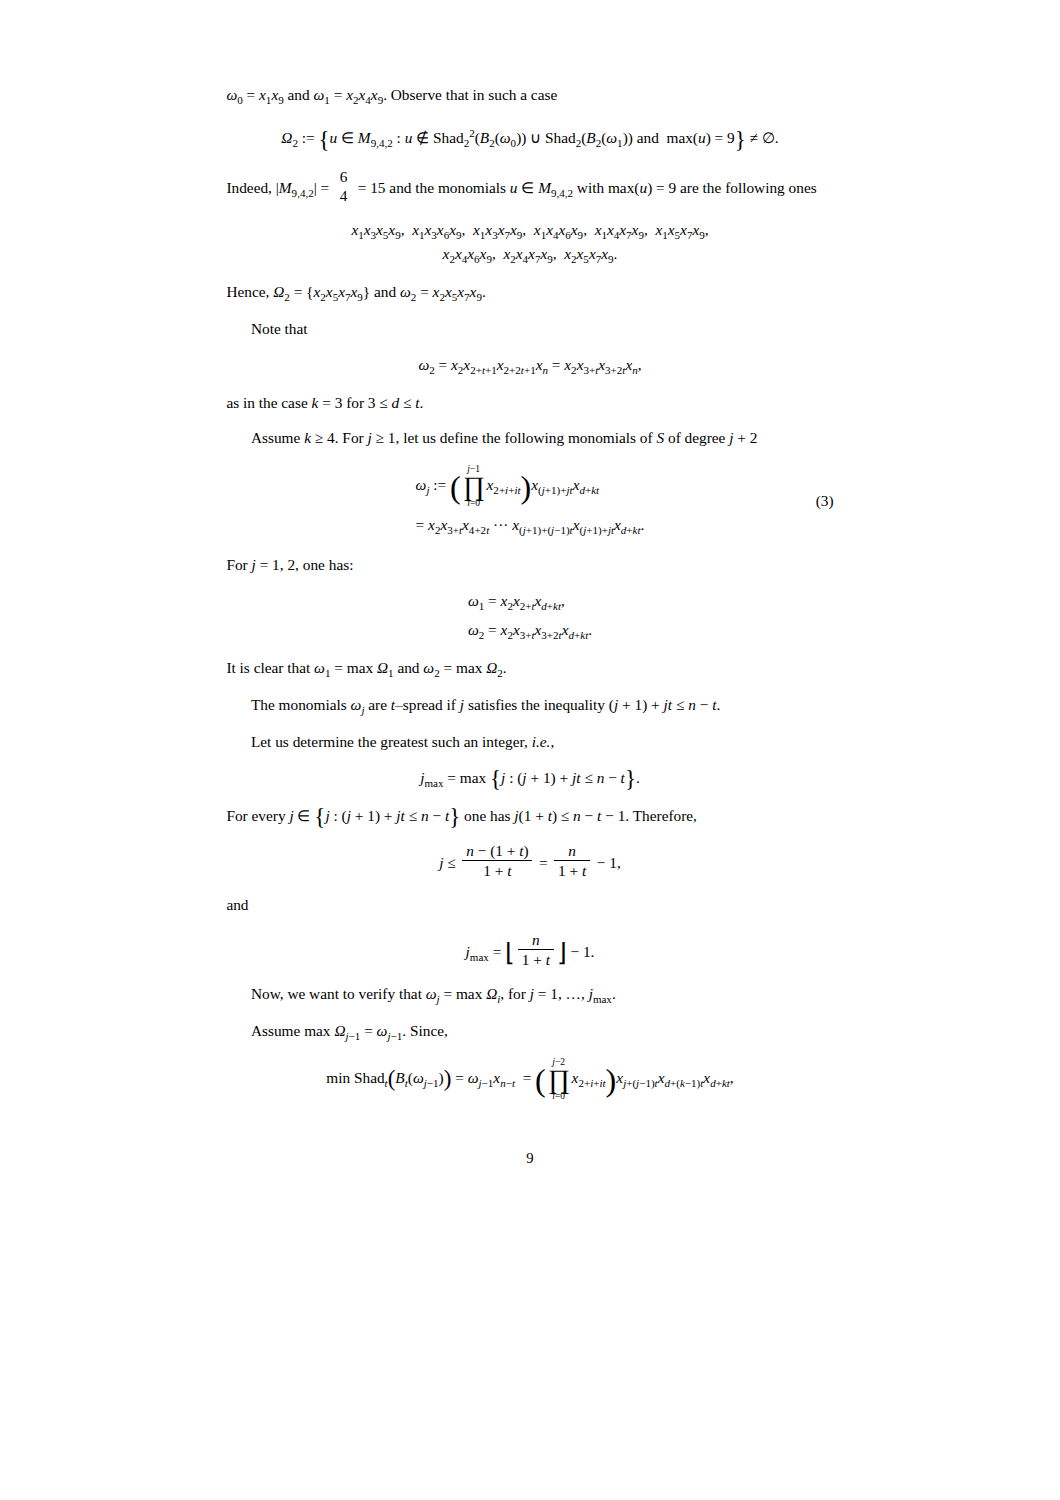ω0 = x1x9 and ω1 = x2x4x9. Observe that in such a case
Ω2 := {u ∈ M9,4,2 : u ∉ Shad22(B2(ω0)) ∪ Shad2(B2(ω1)) and max(u) = 9} ≠ ∅.
Indeed, |M9,4,2| = 64 = 15 and the monomials u ∈ M9,4,2 with max(u) = 9 are the following ones
x1x3x5x9, x1x3x6x9, x1x3x7x9, x1x4x6x9, x1x4x7x9, x1x5x7x9,
x2x4x6x9, x2x4x7x9, x2x5x7x9.
Hence, Ω2 = {x2x5x7x9} and ω2 = x2x5x7x9.
Note that
ω2 = x2x2+t+1x2+2t+1xn = x2x3+tx3+2txn,
as in the case k = 3 for 3 ≤ d ≤ t.
Assume k ≥ 4. For j ≥ 1, let us define the following monomials of S of degree j + 2
ωj := (j−1∏i=0 x2+i+it) x(j+1)+jtxd+kt = x2x3+tx4+2t ··· x(j+1)+(j−1)tx(j+1)+jtxd+kt. (3)
For j = 1, 2, one has:
ω1 = x2x2+txd+kt, ω2 = x2x3+tx3+2txd+kt.
It is clear that ω1 = max Ω1 and ω2 = max Ω2.
The monomials ωj are t–spread if j satisfies the inequality (j + 1) + jt ≤ n − t.
Let us determine the greatest such an integer, i.e.,
jmax = max {j : (j + 1) + jt ≤ n − t}.
For every j ∈ {j : (j + 1) + jt ≤ n − t} one has j(1 + t) ≤ n − t − 1. Therefore,
j ≤ n − (1 + t) 1 + t = n 1 + t − 1,
and
jmax = ⌊n 1 + t⌋ − 1.
Now, we want to verify that ωj = max Ωi, for j = 1, …, jmax.
Assume max Ωj−1 = ωj−1. Since,
min Shadt(Bt(ωj−1)) = ωj−1xn−t = (j−2∏i=0 x2+i+it) xj+(j−1)txd+(k−1)txd+kt,
9